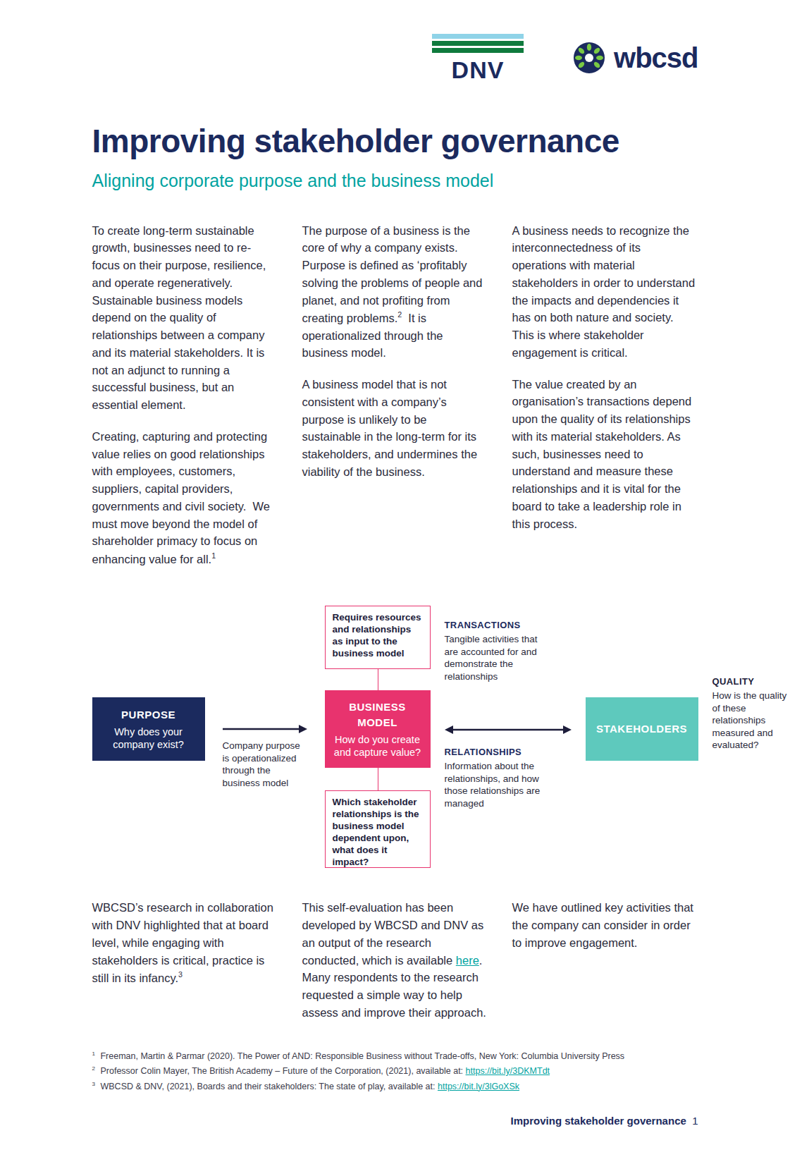DNV
wbcsd
Improving stakeholder governance
Aligning corporate purpose and the business model
To create long-term sustainable growth, businesses need to re-focus on their purpose, resilience, and operate regeneratively. Sustainable business models depend on the quality of relationships between a company and its material stakeholders. It is not an adjunct to running a successful business, but an essential element.
Creating, capturing and protecting value relies on good relationships with employees, customers, suppliers, capital providers, governments and civil society. We must move beyond the model of shareholder primacy to focus on enhancing value for all.1
The purpose of a business is the core of why a company exists. Purpose is defined as ‘profitably solving the problems of people and planet, and not profiting from creating problems.2 It is operationalized through the business model.
A business model that is not consistent with a company’s purpose is unlikely to be sustainable in the long-term for its stakeholders, and undermines the viability of the business.
A business needs to recognize the interconnectedness of its operations with material stakeholders in order to understand the impacts and dependencies it has on both nature and society. This is where stakeholder engagement is critical.
The value created by an organisation’s transactions depend upon the quality of its relationships with its material stakeholders. As such, businesses need to understand and measure these relationships and it is vital for the board to take a leadership role in this process.
Requires resources and relationships as input to the business model
Purpose Why does your
company exist?
Company purpose is operationalized through the business model
Business
Model How do you create
and capture value?
Which stakeholder relationships is the business model dependent upon, what does it impact?
Transactions Tangible activities that are accounted for and demonstrate the relationships
Relationships Information about the relationships, and how those relationships are managed
Stakeholders
Quality How is the quality of these relationships measured and evaluated?
WBCSD’s research in collaboration with DNV highlighted that at board level, while engaging with stakeholders is critical, practice is still in its infancy.3
This self-evaluation has been developed by WBCSD and DNV as an output of the research conducted, which is available here. Many respondents to the research requested a simple way to help assess and improve their approach.
We have outlined key activities that the company can consider in order to improve engagement.
1 Freeman, Martin & Parmar (2020). The Power of AND: Responsible Business without Trade-offs, New York: Columbia University Press
2 Professor Colin Mayer, The British Academy – Future of the Corporation, (2021), available at: https://bit.ly/3DKMTdt
3 WBCSD & DNV, (2021), Boards and their stakeholders: The state of play, available at: https://bit.ly/3lGoXSk
Improving stakeholder governance 1